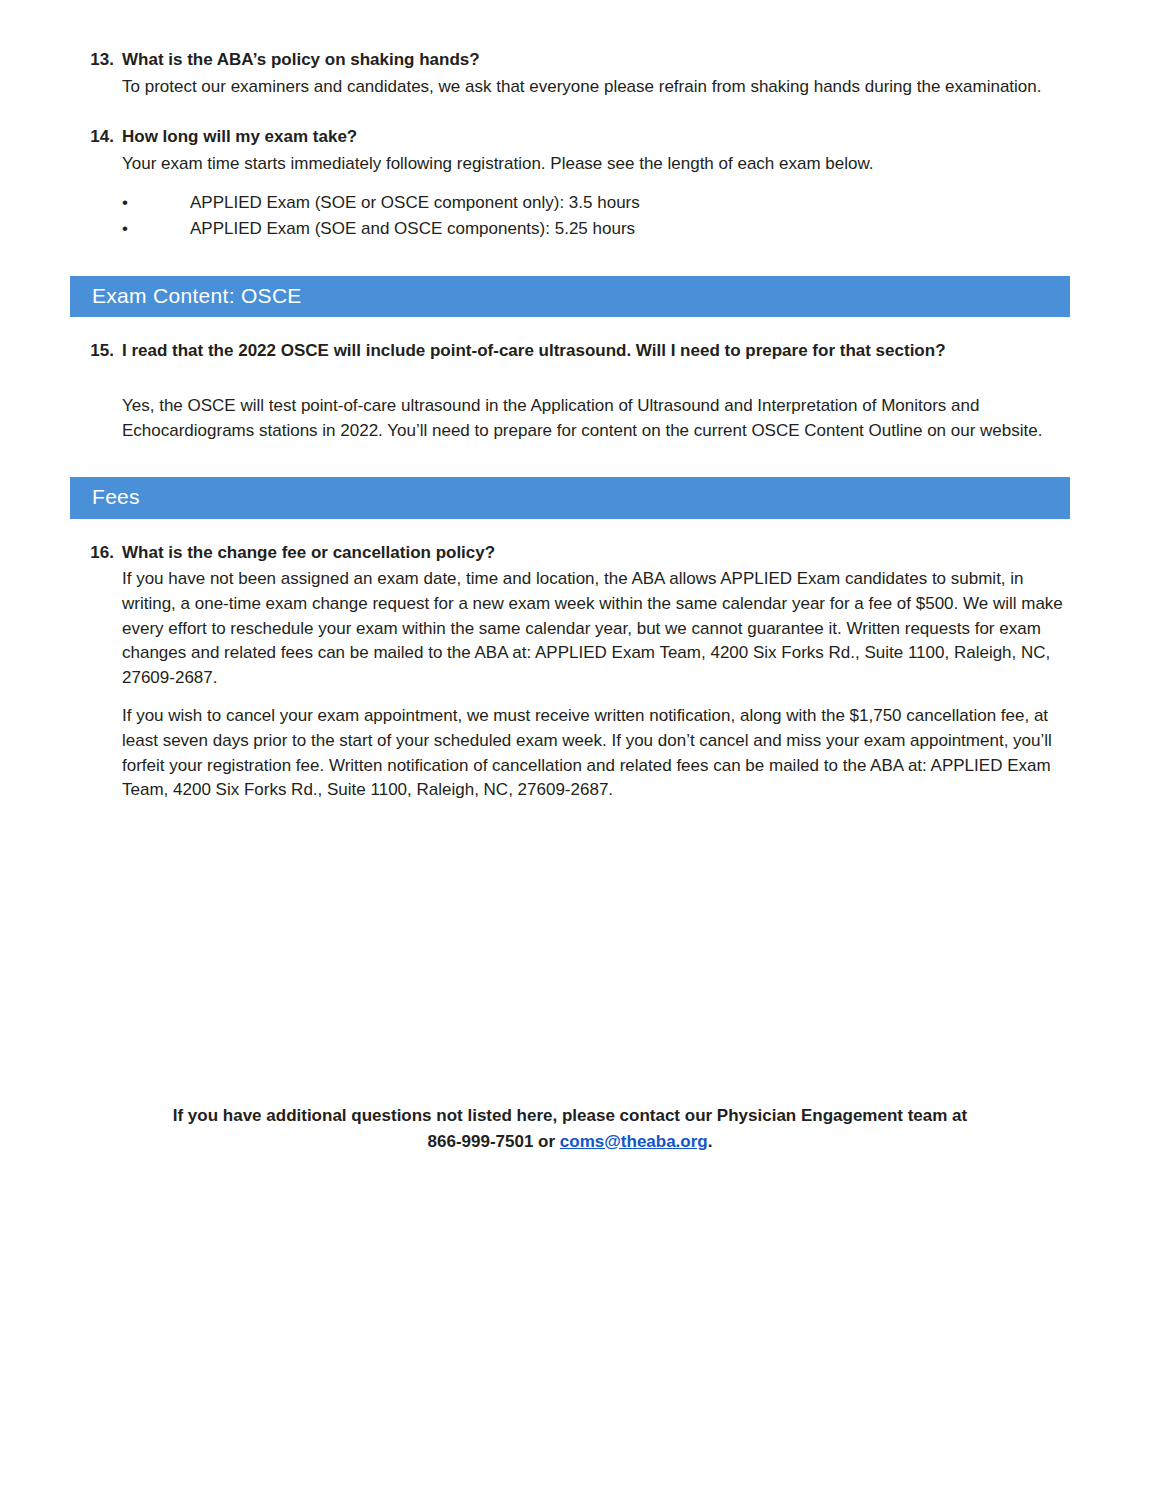13.
What is the ABA’s policy on shaking hands?
To protect our examiners and candidates, we ask that everyone please refrain from shaking hands during the examination.
14.
How long will my exam take?
Your exam time starts immediately following registration. Please see the length of each exam below.
APPLIED Exam (SOE or OSCE component only): 3.5 hours
APPLIED Exam (SOE and OSCE components): 5.25 hours
Exam Content: OSCE
15.
I read that the 2022 OSCE will include point-of-care ultrasound. Will I need to prepare for that section?
Yes, the OSCE will test point-of-care ultrasound in the Application of Ultrasound and Interpretation of Monitors and Echocardiograms stations in 2022. You’ll need to prepare for content on the current OSCE Content Outline on our website.
Fees
16.
What is the change fee or cancellation policy?
If you have not been assigned an exam date, time and location, the ABA allows APPLIED Exam candidates to submit, in writing, a one-time exam change request for a new exam week within the same calendar year for a fee of $500. We will make every effort to reschedule your exam within the same calendar year, but we cannot guarantee it. Written requests for exam changes and related fees can be mailed to the ABA at: APPLIED Exam Team, 4200 Six Forks Rd., Suite 1100, Raleigh, NC, 27609-2687.
If you wish to cancel your exam appointment, we must receive written notification, along with the $1,750 cancellation fee, at least seven days prior to the start of your scheduled exam week. If you don’t cancel and miss your exam appointment, you’ll forfeit your registration fee. Written notification of cancellation and related fees can be mailed to the ABA at: APPLIED Exam Team, 4200 Six Forks Rd., Suite 1100, Raleigh, NC, 27609-2687.
If you have additional questions not listed here, please contact our Physician Engagement team at
866-999-7501 or coms@theaba.org.